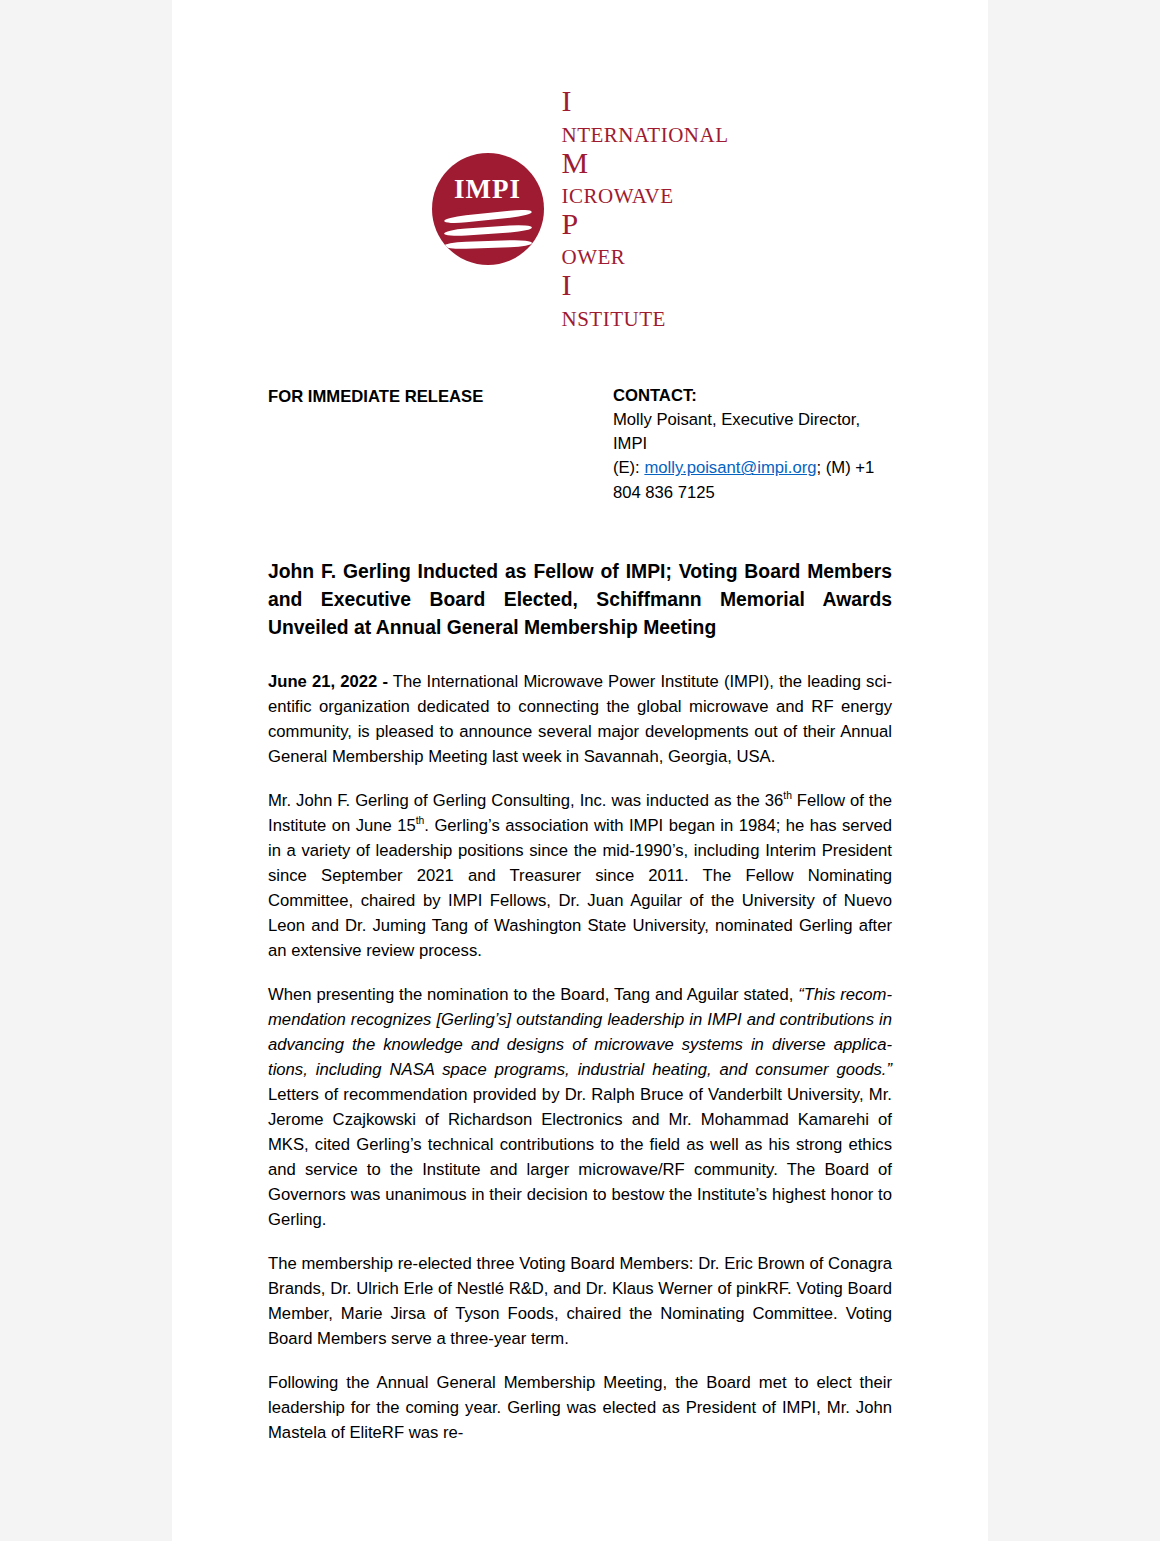IMPI
International Microwave Power Institute
FOR IMMEDIATE RELEASE
CONTACT:
Molly Poisant, Executive Director, IMPI
(E): molly.poisant@impi.org; (M) +1 804 836 7125
John F. Gerling Inducted as Fellow of IMPI; Voting Board Members and Executive Board Elected, Schiffmann Memorial Awards Unveiled at Annual General Membership Meeting
June 21, 2022 - The International Microwave Power Institute (IMPI), the leading scientific organization dedicated to connecting the global microwave and RF energy community, is pleased to announce several major developments out of their Annual General Membership Meeting last week in Savannah, Georgia, USA.
Mr. John F. Gerling of Gerling Consulting, Inc. was inducted as the 36th Fellow of the Institute on June 15th. Gerling’s association with IMPI began in 1984; he has served in a variety of leadership positions since the mid-1990’s, including Interim President since September 2021 and Treasurer since 2011. The Fellow Nominating Committee, chaired by IMPI Fellows, Dr. Juan Aguilar of the University of Nuevo Leon and Dr. Juming Tang of Washington State University, nominated Gerling after an extensive review process.
When presenting the nomination to the Board, Tang and Aguilar stated, “This recommendation recognizes [Gerling’s] outstanding leadership in IMPI and contributions in advancing the knowledge and designs of microwave systems in diverse applications, including NASA space programs, industrial heating, and consumer goods.” Letters of recommendation provided by Dr. Ralph Bruce of Vanderbilt University, Mr. Jerome Czajkowski of Richardson Electronics and Mr. Mohammad Kamarehi of MKS, cited Gerling’s technical contributions to the field as well as his strong ethics and service to the Institute and larger microwave/RF community. The Board of Governors was unanimous in their decision to bestow the Institute’s highest honor to Gerling.
The membership re-elected three Voting Board Members: Dr. Eric Brown of Conagra Brands, Dr. Ulrich Erle of Nestlé R&D, and Dr. Klaus Werner of pinkRF. Voting Board Member, Marie Jirsa of Tyson Foods, chaired the Nominating Committee. Voting Board Members serve a three-year term.
Following the Annual General Membership Meeting, the Board met to elect their leadership for the coming year. Gerling was elected as President of IMPI, Mr. John Mastela of EliteRF was re-